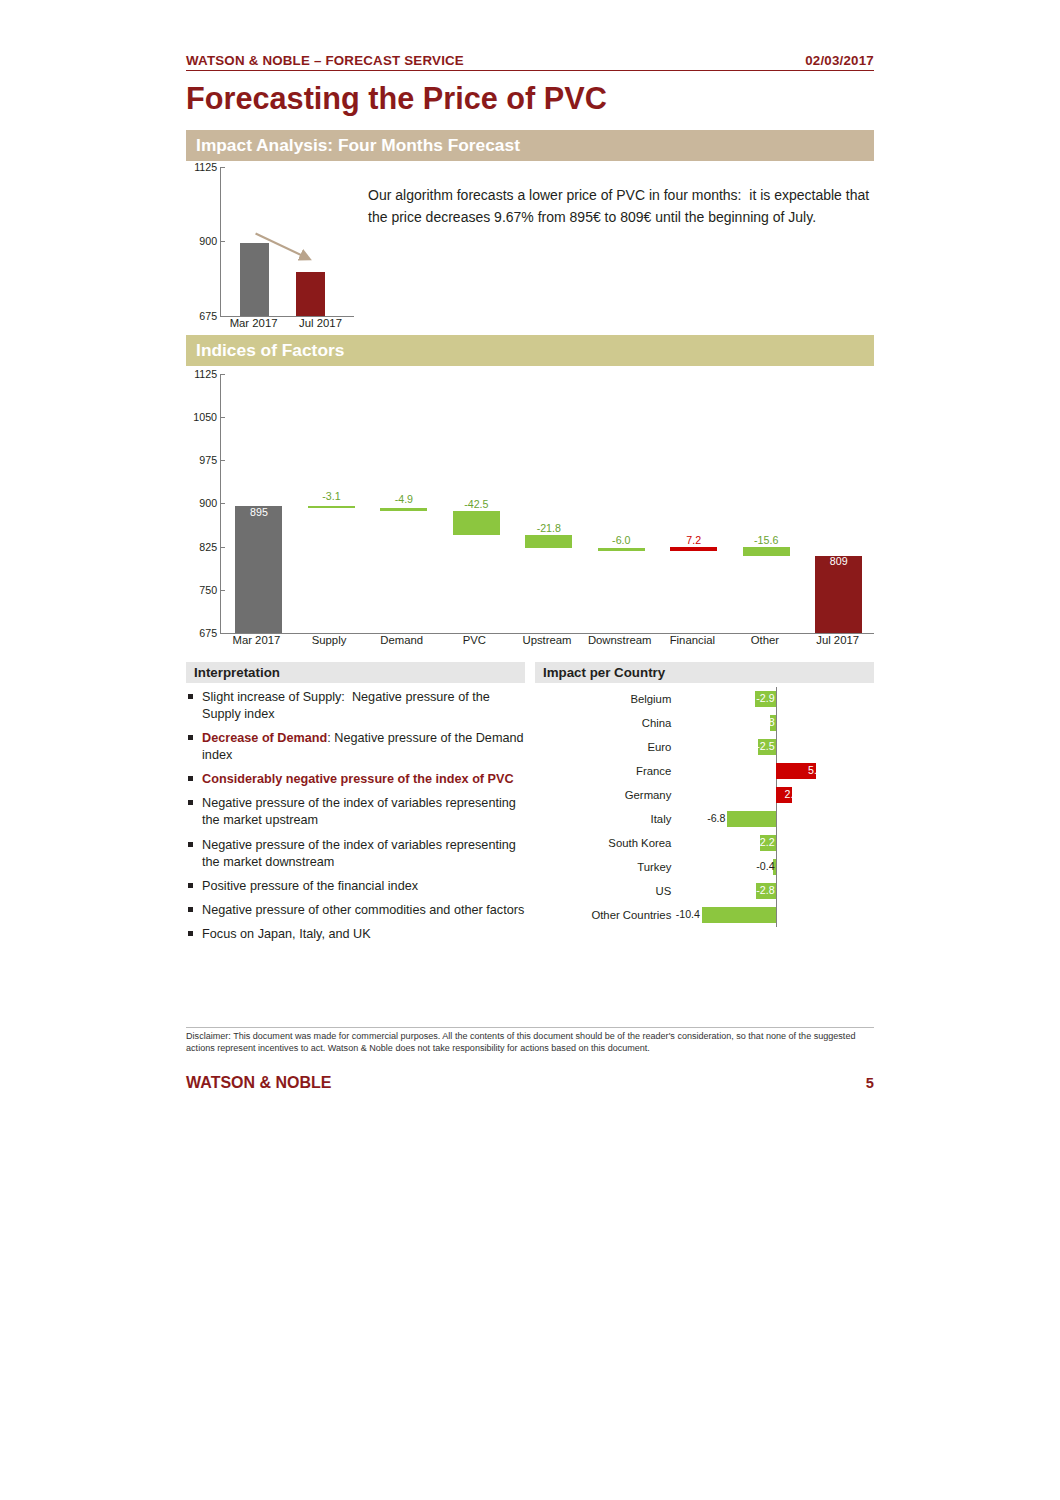WATSON & NOBLE – FORECAST SERVICE 02/03/2017
Forecasting the Price of PVC
Impact Analysis: Four Months Forecast
1125
900
675
Mar 2017 Jul 2017
Our algorithm forecasts a lower price of PVC in four months: it is expectable that the price decreases 9.67% from 895€ to 809€ until the beginning of July.
Indices of Factors
1125
1050
975
900
825
750
675
895
-3.1
-4.9
-42.5
-21.8
-6.0
7.2
-15.6
809
Mar 2017 Supply Demand PVC Upstream Downstream Financial Other Jul 2017
Interpretation
Slight increase of Supply: Negative pressure of the Supply index
Decrease of Demand: Negative pressure of the Demand index
Considerably negative pressure of the index of PVC
Negative pressure of the index of variables representing the market upstream
Negative pressure of the index of variables representing the market downstream
Positive pressure of the financial index
Negative pressure of other commodities and other factors
Focus on Japan, Italy, and UK
Impact per Country
Belgium
-2.9
China
-0.8
Euro
-2.5
France
5.7
Germany
2.3
Italy
-6.8
South Korea
-2.2
Turkey
-0.4
US
-2.8
Other Countries
-10.4
Disclaimer: This document was made for commercial purposes. All the contents of this document should be of the reader's consideration, so that none of the suggested actions represent incentives to act. Watson & Noble does not take responsibility for actions based on this document.
WATSON & NOBLE 5